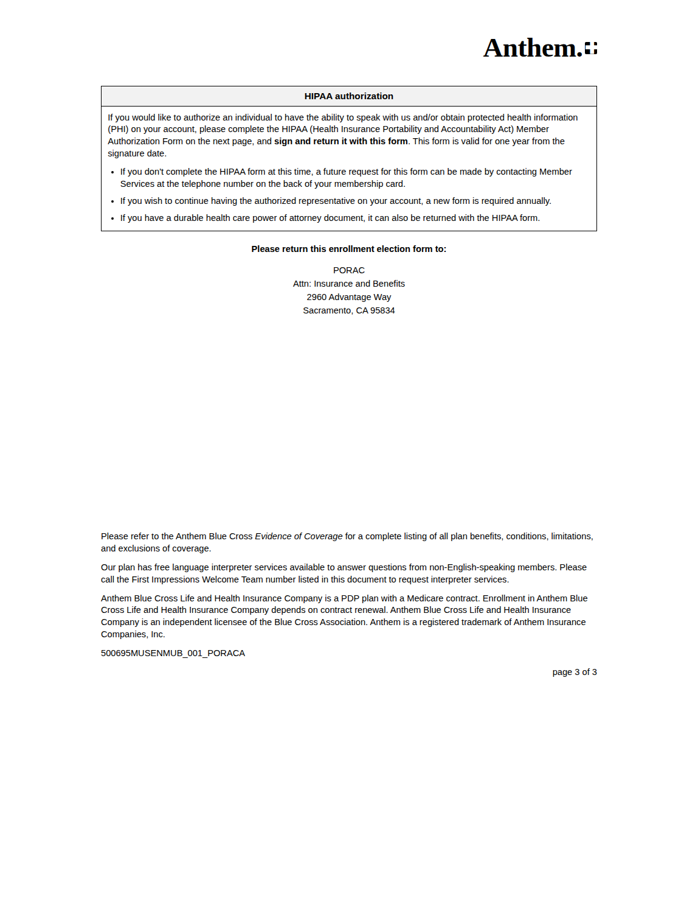Anthem.✚
HIPAA authorization
If you would like to authorize an individual to have the ability to speak with us and/or obtain protected health information (PHI) on your account, please complete the HIPAA (Health Insurance Portability and Accountability Act) Member Authorization Form on the next page, and sign and return it with this form. This form is valid for one year from the signature date.
If you don't complete the HIPAA form at this time, a future request for this form can be made by contacting Member Services at the telephone number on the back of your membership card.
If you wish to continue having the authorized representative on your account, a new form is required annually.
If you have a durable health care power of attorney document, it can also be returned with the HIPAA form.
Please return this enrollment election form to:
PORAC
Attn: Insurance and Benefits
2960 Advantage Way
Sacramento, CA 95834
Please refer to the Anthem Blue Cross Evidence of Coverage for a complete listing of all plan benefits, conditions, limitations, and exclusions of coverage.
Our plan has free language interpreter services available to answer questions from non-English-speaking members. Please call the First Impressions Welcome Team number listed in this document to request interpreter services.
Anthem Blue Cross Life and Health Insurance Company is a PDP plan with a Medicare contract. Enrollment in Anthem Blue Cross Life and Health Insurance Company depends on contract renewal. Anthem Blue Cross Life and Health Insurance Company is an independent licensee of the Blue Cross Association. Anthem is a registered trademark of Anthem Insurance Companies, Inc.
500695MUSENMUB_001_PORACA
page 3 of 3